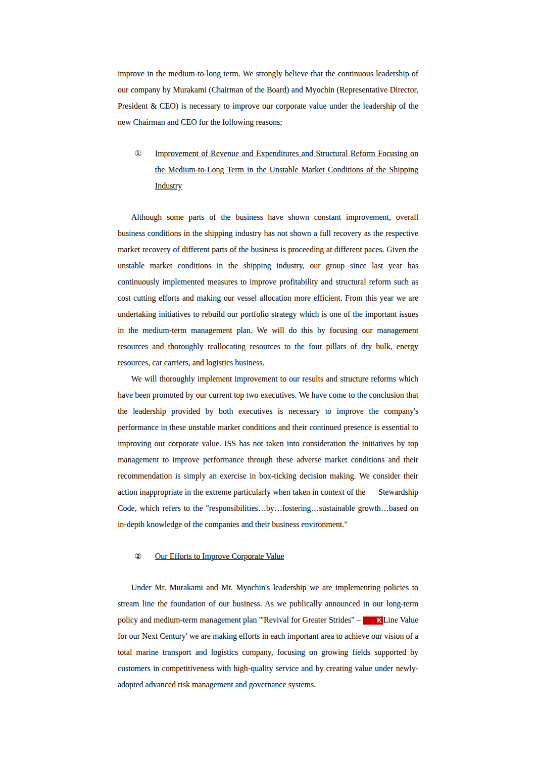improve in the medium-to-long term. We strongly believe that the continuous leadership of our company by Murakami (Chairman of the Board) and Myochin (Representative Director, President & CEO) is necessary to improve our corporate value under the leadership of the new Chairman and CEO for the following reasons;
①
Improvement of Revenue and Expenditures and Structural Reform Focusing on the Medium-to-Long Term in the Unstable Market Conditions of the Shipping Industry
Although some parts of the business have shown constant improvement, overall business conditions in the shipping industry has not shown a full recovery as the respective market recovery of different parts of the business is proceeding at different paces. Given the unstable market conditions in the shipping industry, our group since last year has continuously implemented measures to improve profitability and structural reform such as cost cutting efforts and making our vessel allocation more efficient. From this year we are undertaking initiatives to rebuild our portfolio strategy which is one of the important issues in the medium-term management plan. We will do this by focusing our management resources and thoroughly reallocating resources to the four pillars of dry bulk, energy resources, car carriers, and logistics business.
We will thoroughly implement improvement to our results and structure reforms which have been promoted by our current top two executives. We have come to the conclusion that the leadership provided by both executives is necessary to improve the company's performance in these unstable market conditions and their continued presence is essential to improving our corporate value. ISS has not taken into consideration the initiatives by top management to improve performance through these adverse market conditions and their recommendation is simply an exercise in box-ticking decision making. We consider their action inappropriate in the extreme particularly when taken in context of the Stewardship Code, which refers to the "responsibilities…by…fostering…sustainable growth…based on in-depth knowledge of the companies and their business environment."
②
Our Efforts to Improve Corporate Value
Under Mr. Murakami and Mr. Myochin's leadership we are implementing policies to stream line the foundation of our business. As we publically announced in our long-term policy and medium-term management plan '"Revival for Greater Strides" – KLine Value for our Next Century' we are making efforts in each important area to achieve our vision of a total marine transport and logistics company, focusing on growing fields supported by customers in competitiveness with high-quality service and by creating value under newly-adopted advanced risk management and governance systems.